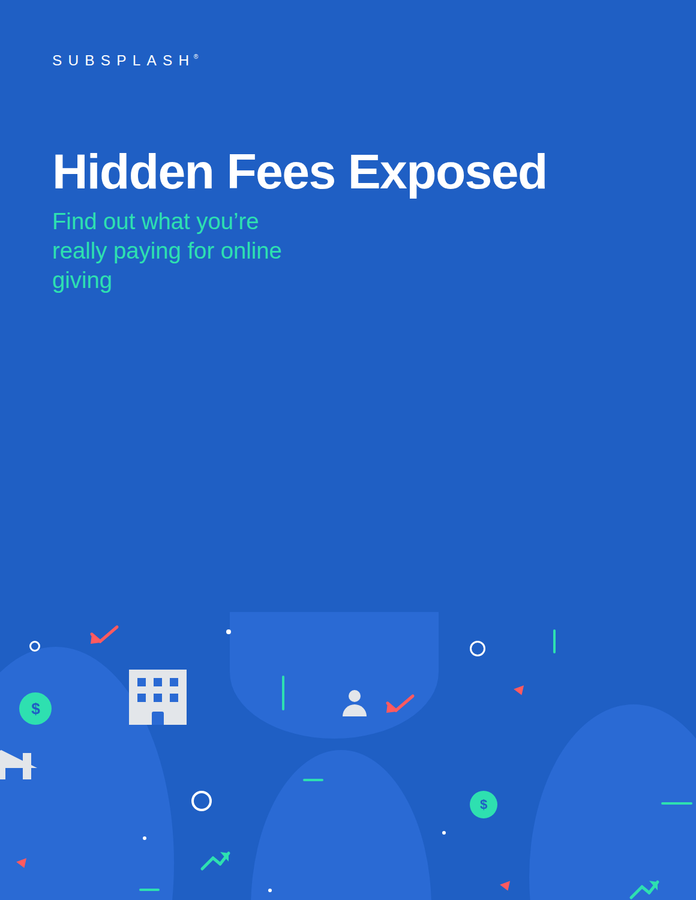Subsplash®
Hidden Fees Exposed
Find out what you’re really paying for online giving
$ $